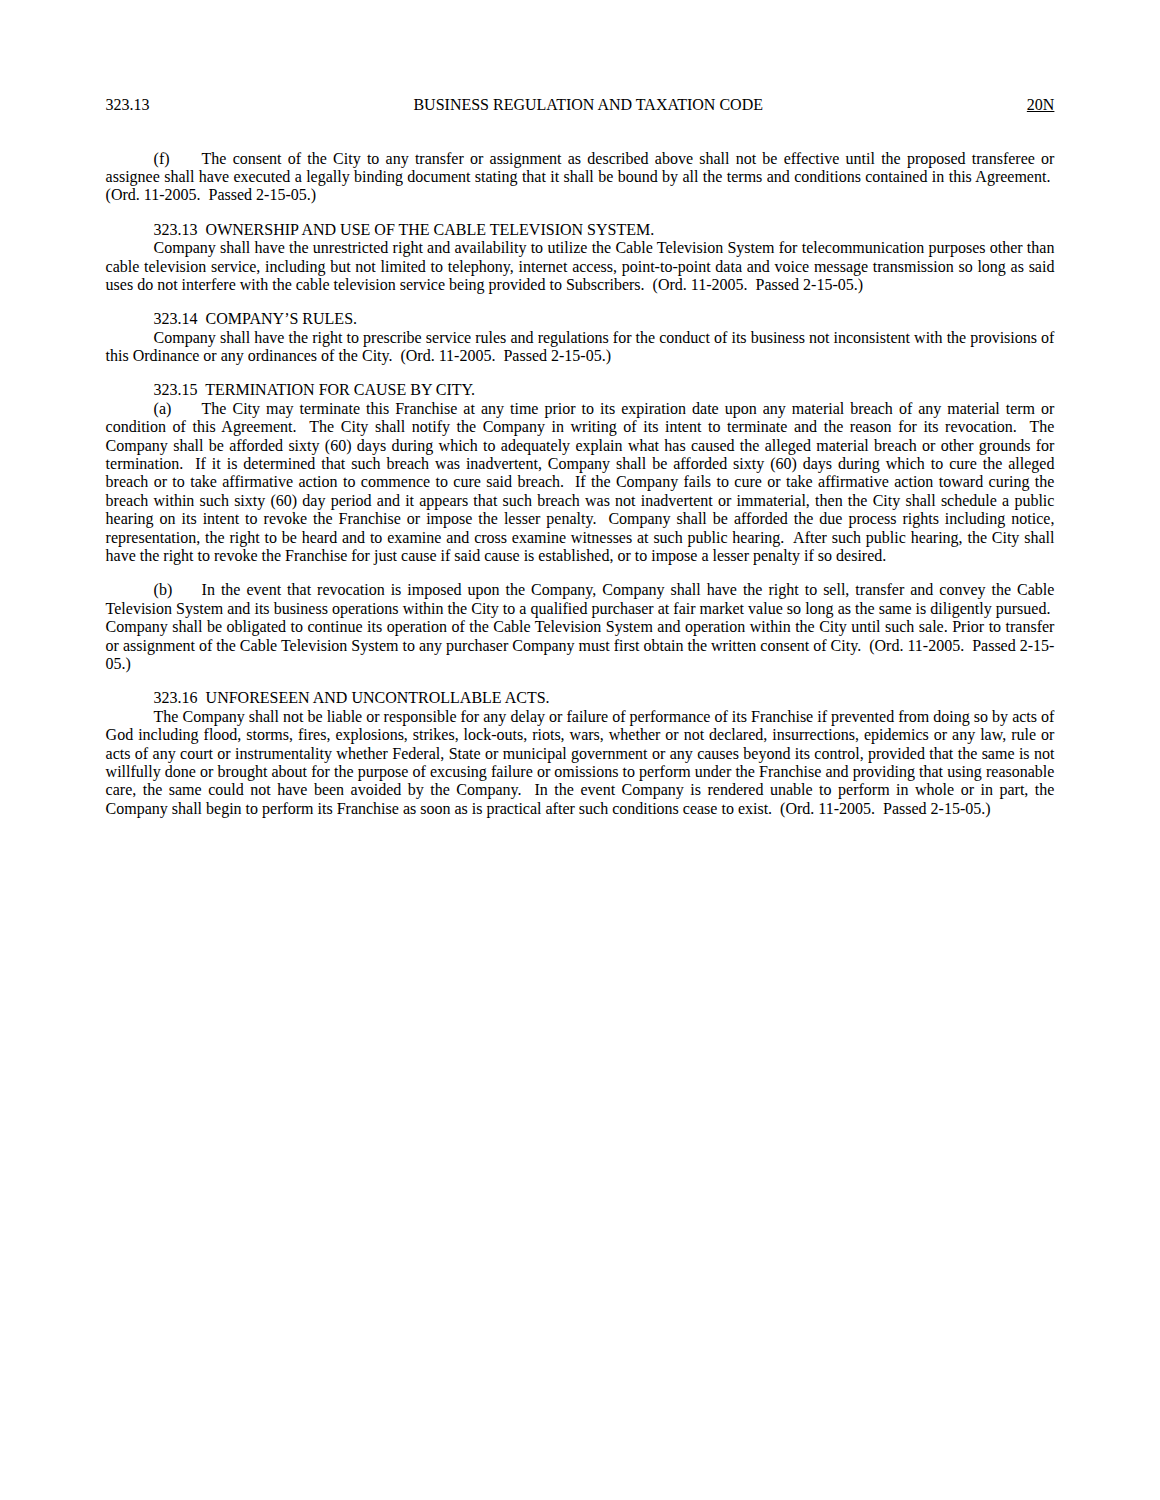323.13 Business Regulation and Taxation Code 20N
(f) The consent of the City to any transfer or assignment as described above shall not be effective until the proposed transferee or assignee shall have executed a legally binding document stating that it shall be bound by all the terms and conditions contained in this Agreement. (Ord. 11-2005. Passed 2-15-05.)
323.13 OWNERSHIP AND USE OF THE CABLE TELEVISION SYSTEM.
Company shall have the unrestricted right and availability to utilize the Cable Television System for telecommunication purposes other than cable television service, including but not limited to telephony, internet access, point-to-point data and voice message transmission so long as said uses do not interfere with the cable television service being provided to Subscribers. (Ord. 11-2005. Passed 2-15-05.)
323.14 COMPANY’S RULES.
Company shall have the right to prescribe service rules and regulations for the conduct of its business not inconsistent with the provisions of this Ordinance or any ordinances of the City. (Ord. 11-2005. Passed 2-15-05.)
323.15 TERMINATION FOR CAUSE BY CITY.
(a) The City may terminate this Franchise at any time prior to its expiration date upon any material breach of any material term or condition of this Agreement. The City shall notify the Company in writing of its intent to terminate and the reason for its revocation. The Company shall be afforded sixty (60) days during which to adequately explain what has caused the alleged material breach or other grounds for termination. If it is determined that such breach was inadvertent, Company shall be afforded sixty (60) days during which to cure the alleged breach or to take affirmative action to commence to cure said breach. If the Company fails to cure or take affirmative action toward curing the breach within such sixty (60) day period and it appears that such breach was not inadvertent or immaterial, then the City shall schedule a public hearing on its intent to revoke the Franchise or impose the lesser penalty. Company shall be afforded the due process rights including notice, representation, the right to be heard and to examine and cross examine witnesses at such public hearing. After such public hearing, the City shall have the right to revoke the Franchise for just cause if said cause is established, or to impose a lesser penalty if so desired.
(b) In the event that revocation is imposed upon the Company, Company shall have the right to sell, transfer and convey the Cable Television System and its business operations within the City to a qualified purchaser at fair market value so long as the same is diligently pursued. Company shall be obligated to continue its operation of the Cable Television System and operation within the City until such sale. Prior to transfer or assignment of the Cable Television System to any purchaser Company must first obtain the written consent of City. (Ord. 11-2005. Passed 2-15-05.)
323.16 UNFORESEEN AND UNCONTROLLABLE ACTS.
The Company shall not be liable or responsible for any delay or failure of performance of its Franchise if prevented from doing so by acts of God including flood, storms, fires, explosions, strikes, lock-outs, riots, wars, whether or not declared, insurrections, epidemics or any law, rule or acts of any court or instrumentality whether Federal, State or municipal government or any causes beyond its control, provided that the same is not willfully done or brought about for the purpose of excusing failure or omissions to perform under the Franchise and providing that using reasonable care, the same could not have been avoided by the Company. In the event Company is rendered unable to perform in whole or in part, the Company shall begin to perform its Franchise as soon as is practical after such conditions cease to exist. (Ord. 11-2005. Passed 2-15-05.)